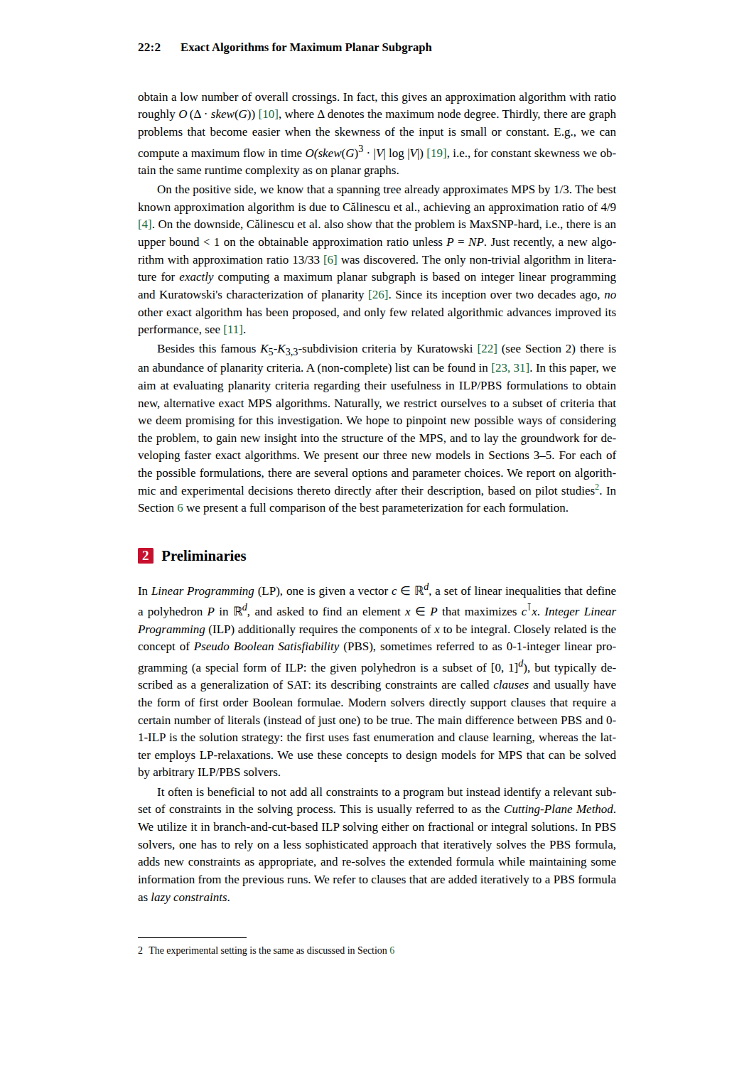22:2 Exact Algorithms for Maximum Planar Subgraph
obtain a low number of overall crossings. In fact, this gives an approximation algorithm with ratio roughly O (Δ · skew(G)) [10], where Δ denotes the maximum node degree. Thirdly, there are graph problems that become easier when the skewness of the input is small or constant. E.g., we can compute a maximum flow in time O(skew(G)3 · |V| log |V|) [19], i.e., for constant skewness we obtain the same runtime complexity as on planar graphs.
On the positive side, we know that a spanning tree already approximates MPS by 1/3. The best known approximation algorithm is due to Călinescu et al., achieving an approximation ratio of 4/9 [4]. On the downside, Călinescu et al. also show that the problem is MaxSNP-hard, i.e., there is an upper bound < 1 on the obtainable approximation ratio unless P = NP. Just recently, a new algorithm with approximation ratio 13/33 [6] was discovered. The only non-trivial algorithm in literature for exactly computing a maximum planar subgraph is based on integer linear programming and Kuratowski's characterization of planarity [26]. Since its inception over two decades ago, no other exact algorithm has been proposed, and only few related algorithmic advances improved its performance, see [11].
Besides this famous K5-K3,3-subdivision criteria by Kuratowski [22] (see Section 2) there is an abundance of planarity criteria. A (non-complete) list can be found in [23, 31]. In this paper, we aim at evaluating planarity criteria regarding their usefulness in ILP/PBS formulations to obtain new, alternative exact MPS algorithms. Naturally, we restrict ourselves to a subset of criteria that we deem promising for this investigation. We hope to pinpoint new possible ways of considering the problem, to gain new insight into the structure of the MPS, and to lay the groundwork for developing faster exact algorithms. We present our three new models in Sections 3–5. For each of the possible formulations, there are several options and parameter choices. We report on algorithmic and experimental decisions thereto directly after their description, based on pilot studies2. In Section 6 we present a full comparison of the best parameterization for each formulation.
2 Preliminaries
In Linear Programming (LP), one is given a vector c ∈ ℝd, a set of linear inequalities that define a polyhedron P in ℝd, and asked to find an element x ∈ P that maximizes c⊺x. Integer Linear Programming (ILP) additionally requires the components of x to be integral. Closely related is the concept of Pseudo Boolean Satisfiability (PBS), sometimes referred to as 0-1-integer linear programming (a special form of ILP: the given polyhedron is a subset of [0, 1]d), but typically described as a generalization of SAT: its describing constraints are called clauses and usually have the form of first order Boolean formulae. Modern solvers directly support clauses that require a certain number of literals (instead of just one) to be true. The main difference between PBS and 0-1-ILP is the solution strategy: the first uses fast enumeration and clause learning, whereas the latter employs LP-relaxations. We use these concepts to design models for MPS that can be solved by arbitrary ILP/PBS solvers.
It often is beneficial to not add all constraints to a program but instead identify a relevant subset of constraints in the solving process. This is usually referred to as the Cutting-Plane Method. We utilize it in branch-and-cut-based ILP solving either on fractional or integral solutions. In PBS solvers, one has to rely on a less sophisticated approach that iteratively solves the PBS formula, adds new constraints as appropriate, and re-solves the extended formula while maintaining some information from the previous runs. We refer to clauses that are added iteratively to a PBS formula as lazy constraints.
2 The experimental setting is the same as discussed in Section 6